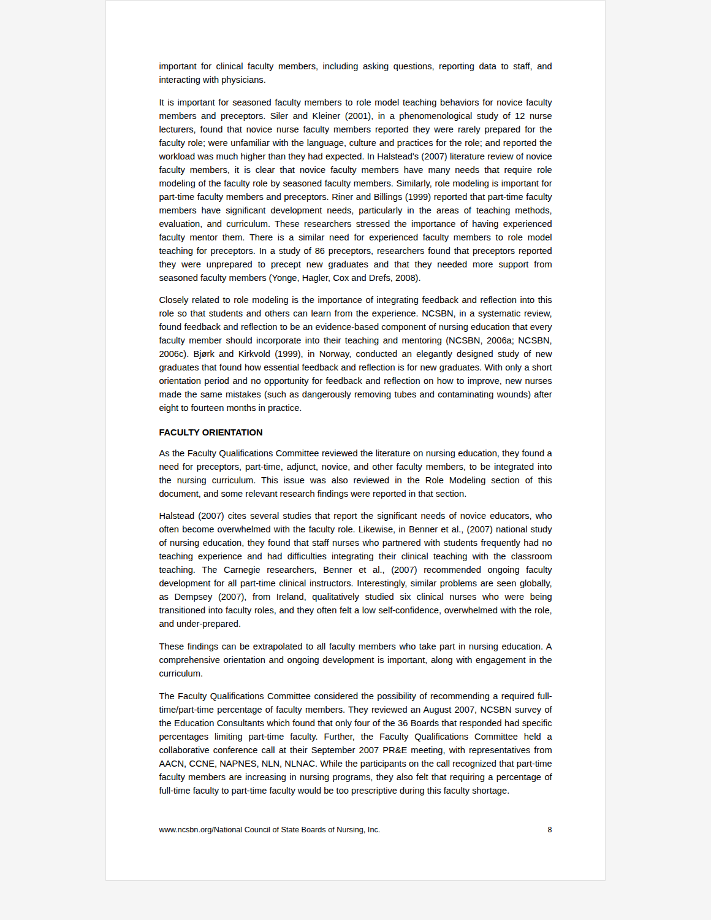important for clinical faculty members, including asking questions, reporting data to staff, and interacting with physicians.
It is important for seasoned faculty members to role model teaching behaviors for novice faculty members and preceptors. Siler and Kleiner (2001), in a phenomenological study of 12 nurse lecturers, found that novice nurse faculty members reported they were rarely prepared for the faculty role; were unfamiliar with the language, culture and practices for the role; and reported the workload was much higher than they had expected. In Halstead's (2007) literature review of novice faculty members, it is clear that novice faculty members have many needs that require role modeling of the faculty role by seasoned faculty members. Similarly, role modeling is important for part-time faculty members and preceptors. Riner and Billings (1999) reported that part-time faculty members have significant development needs, particularly in the areas of teaching methods, evaluation, and curriculum. These researchers stressed the importance of having experienced faculty mentor them. There is a similar need for experienced faculty members to role model teaching for preceptors. In a study of 86 preceptors, researchers found that preceptors reported they were unprepared to precept new graduates and that they needed more support from seasoned faculty members (Yonge, Hagler, Cox and Drefs, 2008).
Closely related to role modeling is the importance of integrating feedback and reflection into this role so that students and others can learn from the experience. NCSBN, in a systematic review, found feedback and reflection to be an evidence-based component of nursing education that every faculty member should incorporate into their teaching and mentoring (NCSBN, 2006a; NCSBN, 2006c). Bjørk and Kirkvold (1999), in Norway, conducted an elegantly designed study of new graduates that found how essential feedback and reflection is for new graduates. With only a short orientation period and no opportunity for feedback and reflection on how to improve, new nurses made the same mistakes (such as dangerously removing tubes and contaminating wounds) after eight to fourteen months in practice.
Faculty Orientation
As the Faculty Qualifications Committee reviewed the literature on nursing education, they found a need for preceptors, part-time, adjunct, novice, and other faculty members, to be integrated into the nursing curriculum. This issue was also reviewed in the Role Modeling section of this document, and some relevant research findings were reported in that section.
Halstead (2007) cites several studies that report the significant needs of novice educators, who often become overwhelmed with the faculty role. Likewise, in Benner et al., (2007) national study of nursing education, they found that staff nurses who partnered with students frequently had no teaching experience and had difficulties integrating their clinical teaching with the classroom teaching. The Carnegie researchers, Benner et al., (2007) recommended ongoing faculty development for all part-time clinical instructors. Interestingly, similar problems are seen globally, as Dempsey (2007), from Ireland, qualitatively studied six clinical nurses who were being transitioned into faculty roles, and they often felt a low self-confidence, overwhelmed with the role, and under-prepared.
These findings can be extrapolated to all faculty members who take part in nursing education. A comprehensive orientation and ongoing development is important, along with engagement in the curriculum.
The Faculty Qualifications Committee considered the possibility of recommending a required full-time/part-time percentage of faculty members. They reviewed an August 2007, NCSBN survey of the Education Consultants which found that only four of the 36 Boards that responded had specific percentages limiting part-time faculty. Further, the Faculty Qualifications Committee held a collaborative conference call at their September 2007 PR&E meeting, with representatives from AACN, CCNE, NAPNES, NLN, NLNAC. While the participants on the call recognized that part-time faculty members are increasing in nursing programs, they also felt that requiring a percentage of full-time faculty to part-time faculty would be too prescriptive during this faculty shortage.
www.ncsbn.org/National Council of State Boards of Nursing, Inc. 8